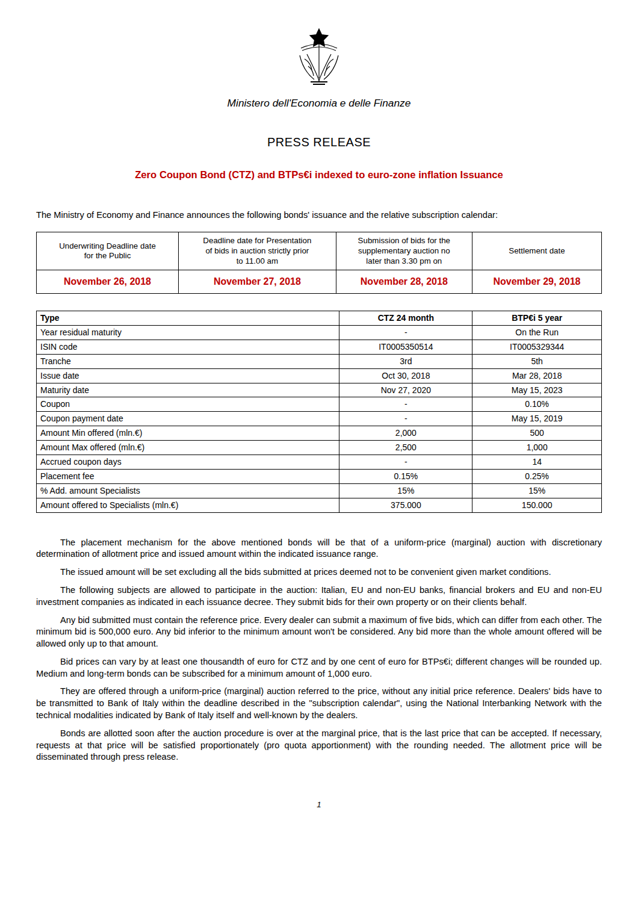Ministero dell'Economia e delle Finanze
PRESS RELEASE
Zero Coupon Bond (CTZ) and BTPs€i indexed to euro-zone inflation Issuance
The Ministry of Economy and Finance announces the following bonds' issuance and the relative subscription calendar:
| Underwriting Deadline date for the Public | Deadline date for Presentation of bids in auction strictly prior to 11.00 am | Submission of bids for the supplementary auction no later than 3.30 pm on | Settlement date |
| November 26, 2018 | November 27, 2018 | November 28, 2018 | November 29, 2018 |
| Type | CTZ 24 month | BTP€i 5 year |
| Year residual maturity | - | On the Run |
| ISIN code | IT0005350514 | IT0005329344 |
| Tranche | 3rd | 5th |
| Issue date | Oct 30, 2018 | Mar 28, 2018 |
| Maturity date | Nov 27, 2020 | May 15, 2023 |
| Coupon | - | 0.10% |
| Coupon payment date | - | May 15, 2019 |
| Amount Min offered (mln.€) | 2,000 | 500 |
| Amount Max offered (mln.€) | 2,500 | 1,000 |
| Accrued coupon days | - | 14 |
| Placement fee | 0.15% | 0.25% |
| % Add. amount Specialists | 15% | 15% |
| Amount offered to Specialists (mln.€) | 375.000 | 150.000 |
The placement mechanism for the above mentioned bonds will be that of a uniform-price (marginal) auction with discretionary determination of allotment price and issued amount within the indicated issuance range.
The issued amount will be set excluding all the bids submitted at prices deemed not to be convenient given market conditions.
The following subjects are allowed to participate in the auction: Italian, EU and non-EU banks, financial brokers and EU and non-EU investment companies as indicated in each issuance decree. They submit bids for their own property or on their clients behalf.
Any bid submitted must contain the reference price. Every dealer can submit a maximum of five bids, which can differ from each other. The minimum bid is 500,000 euro. Any bid inferior to the minimum amount won't be considered. Any bid more than the whole amount offered will be allowed only up to that amount.
Bid prices can vary by at least one thousandth of euro for CTZ and by one cent of euro for BTPs€i; different changes will be rounded up. Medium and long-term bonds can be subscribed for a minimum amount of 1,000 euro.
They are offered through a uniform-price (marginal) auction referred to the price, without any initial price reference. Dealers' bids have to be transmitted to Bank of Italy within the deadline described in the "subscription calendar", using the National Interbanking Network with the technical modalities indicated by Bank of Italy itself and well-known by the dealers.
Bonds are allotted soon after the auction procedure is over at the marginal price, that is the last price that can be accepted. If necessary, requests at that price will be satisfied proportionately (pro quota apportionment) with the rounding needed. The allotment price will be disseminated through press release.
1